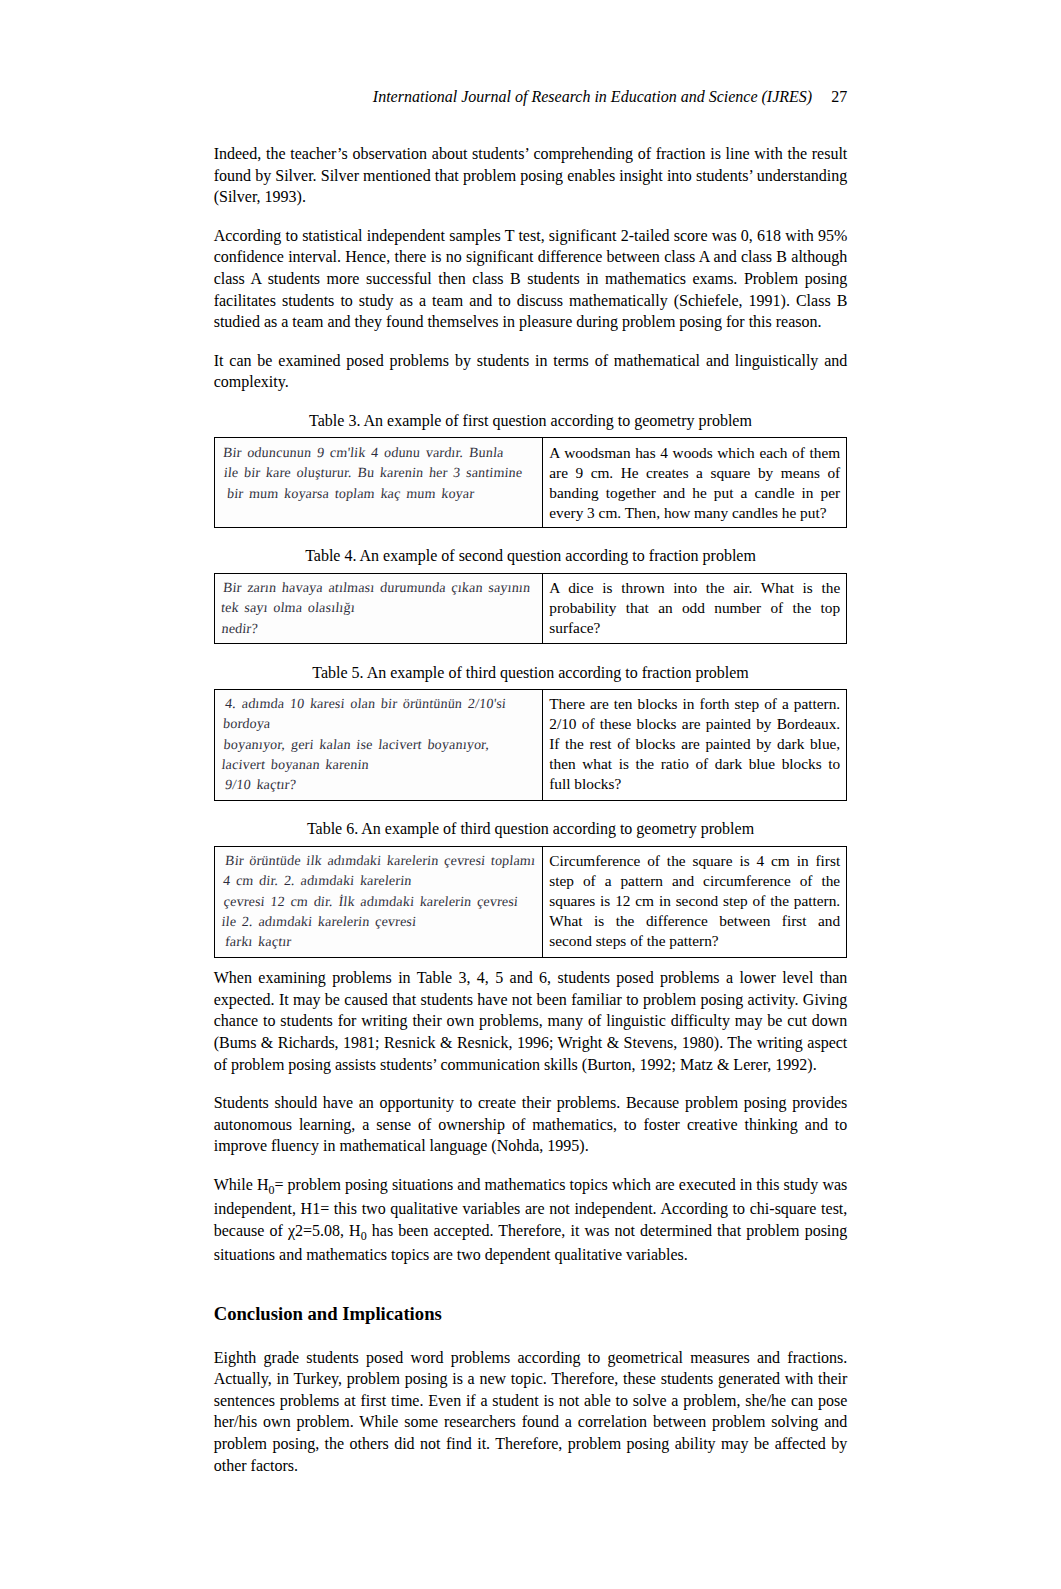International Journal of Research in Education and Science (IJRES)27
Indeed, the teacher’s observation about students’ comprehending of fraction is line with the result found by Silver. Silver mentioned that problem posing enables insight into students’ understanding (Silver, 1993).
According to statistical independent samples T test, significant 2-tailed score was 0, 618 with 95% confidence interval. Hence, there is no significant difference between class A and class B although class A students more successful then class B students in mathematics exams. Problem posing facilitates students to study as a team and to discuss mathematically (Schiefele, 1991). Class B studied as a team and they found themselves in pleasure during problem posing for this reason.
It can be examined posed problems by students in terms of mathematical and linguistically and complexity.
Table 3. An example of first question according to geometry problem
| Bir oduncunun 9 cm'lik 4 odunu vardır. Bunla ile bir kare oluşturur. Bu karenin her 3 santimine bir mum koyarsa toplam kaç mum koyar | A woodsman has 4 woods which each of them are 9 cm. He creates a square by means of banding together and he put a candle in per every 3 cm. Then, how many candles he put? |
Table 4. An example of second question according to fraction problem
| Bir zarın havaya atılması durumunda çıkan sayının tek sayı olma olasılığı nedir? | A dice is thrown into the air. What is the probability that an odd number of the top surface? |
Table 5. An example of third question according to fraction problem
| 4. adımda 10 karesi olan bir örüntünün 2/10'si bordoya boyanıyor, geri kalan ise lacivert boyanıyor, lacivert boyanan karenin 9/10 kaçtır? | There are ten blocks in forth step of a pattern. 2/10 of these blocks are painted by Bordeaux. If the rest of blocks are painted by dark blue, then what is the ratio of dark blue blocks to full blocks? |
Table 6. An example of third question according to geometry problem
| Bir örüntüde ilk adımdaki karelerin çevresi toplamı 4 cm dir. 2. adımdaki karelerin çevresi 12 cm dir. İlk adımdaki karelerin çevresi ile 2. adımdaki karelerin çevresi farkı kaçtır | Circumference of the square is 4 cm in first step of a pattern and circumference of the squares is 12 cm in second step of the pattern. What is the difference between first and second steps of the pattern? |
When examining problems in Table 3, 4, 5 and 6, students posed problems a lower level than expected. It may be caused that students have not been familiar to problem posing activity. Giving chance to students for writing their own problems, many of linguistic difficulty may be cut down (Bums & Richards, 1981; Resnick & Resnick, 1996; Wright & Stevens, 1980). The writing aspect of problem posing assists students’ communication skills (Burton, 1992; Matz & Lerer, 1992).
Students should have an opportunity to create their problems. Because problem posing provides autonomous learning, a sense of ownership of mathematics, to foster creative thinking and to improve fluency in mathematical language (Nohda, 1995).
While H0= problem posing situations and mathematics topics which are executed in this study was independent, H1= this two qualitative variables are not independent. According to chi-square test, because of χ2=5.08, H0 has been accepted. Therefore, it was not determined that problem posing situations and mathematics topics are two dependent qualitative variables.
Conclusion and Implications
Eighth grade students posed word problems according to geometrical measures and fractions. Actually, in Turkey, problem posing is a new topic. Therefore, these students generated with their sentences problems at first time. Even if a student is not able to solve a problem, she/he can pose her/his own problem. While some researchers found a correlation between problem solving and problem posing, the others did not find it. Therefore, problem posing ability may be affected by other factors.